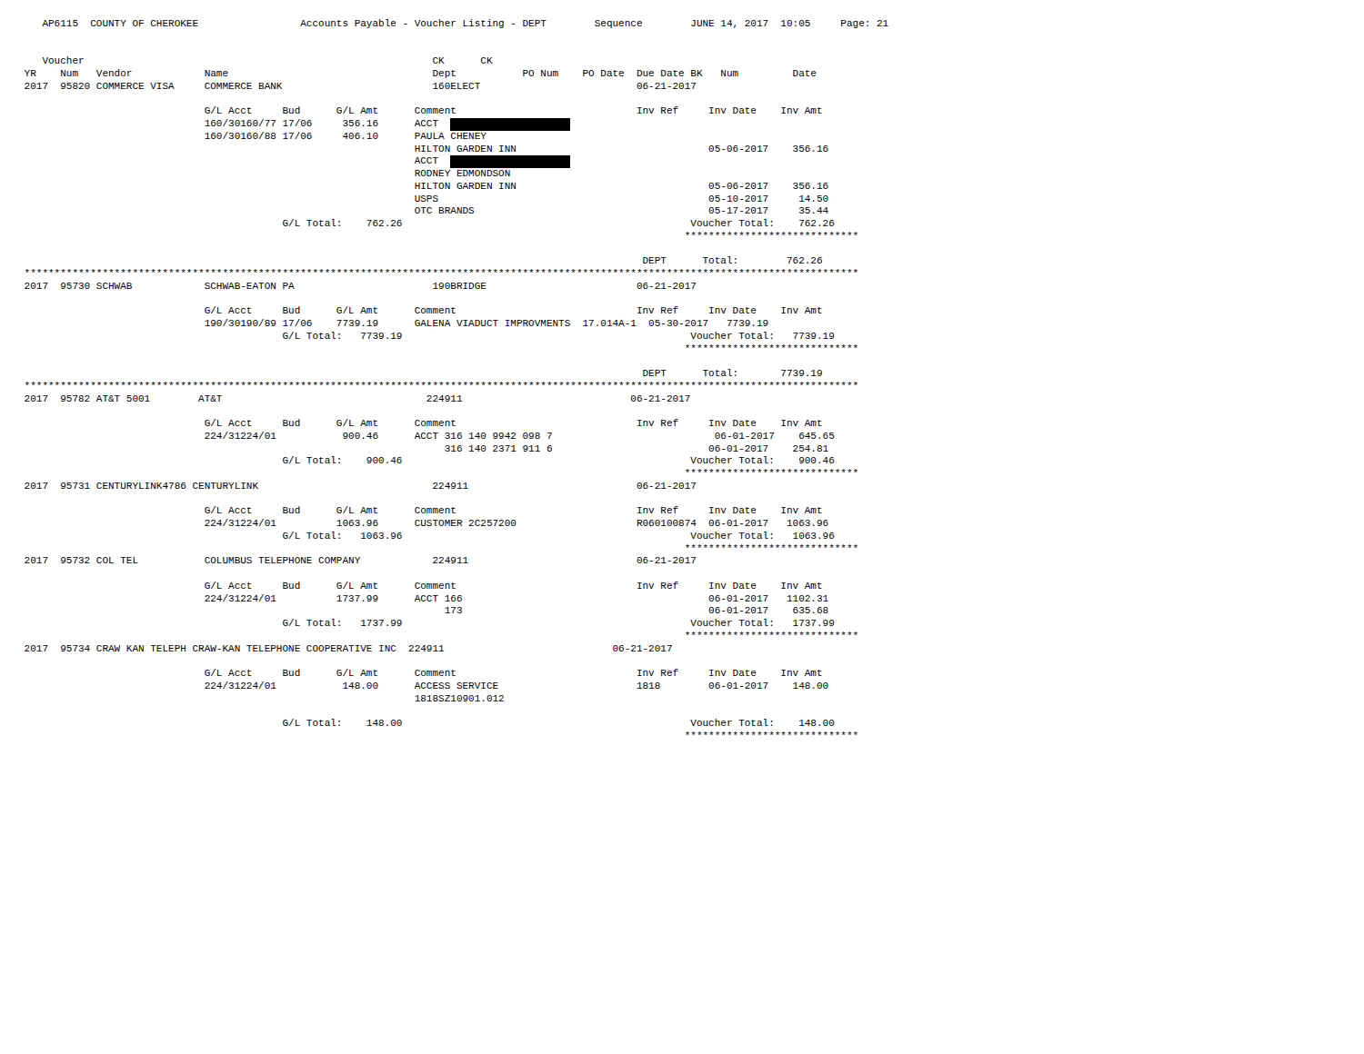AP6115  COUNTY OF CHEROKEE                 Accounts Payable - Voucher Listing - DEPT        Sequence        JUNE 14, 2017  10:05     Page: 21


    Voucher                                                          CK      CK
 YR    Num   Vendor            Name                                  Dept           PO Num    PO Date  Due Date BK   Num         Date
 2017  95820 COMMERCE VISA     COMMERCE BANK                         160ELECT                          06-21-2017

                               G/L Acct     Bud      G/L Amt      Comment                              Inv Ref     Inv Date    Inv Amt
                               160/30160/77 17/06     356.16      ACCT                      
                               160/30160/88 17/06     406.10      PAULA CHENEY
                                                                  HILTON GARDEN INN                                05-06-2017    356.16
                                                                  ACCT                      
                                                                  RODNEY EDMONDSON
                                                                  HILTON GARDEN INN                                05-06-2017    356.16
                                                                  USPS                                             05-10-2017     14.50
                                                                  OTC BRANDS                                       05-17-2017     35.44
                                            G/L Total:    762.26                                                Voucher Total:    762.26
                                                                                                               *****************************

                                                                                                        DEPT      Total:        762.26
 *******************************************************************************************************************************************
 2017  95730 SCHWAB            SCHWAB-EATON PA                       190BRIDGE                         06-21-2017

                               G/L Acct     Bud      G/L Amt      Comment                              Inv Ref     Inv Date    Inv Amt
                               190/30190/89 17/06    7739.19      GALENA VIADUCT IMPROVMENTS  17.014A-1  05-30-2017   7739.19
                                            G/L Total:   7739.19                                                Voucher Total:   7739.19
                                                                                                               *****************************

                                                                                                        DEPT      Total:       7739.19
 *******************************************************************************************************************************************
 2017  95782 AT&T 5001        AT&T                                  224911                            06-21-2017

                               G/L Acct     Bud      G/L Amt      Comment                              Inv Ref     Inv Date    Inv Amt
                               224/31224/01           900.46      ACCT 316 140 9942 098 7                           06-01-2017    645.65
                                                                       316 140 2371 911 6                          06-01-2017    254.81
                                            G/L Total:    900.46                                                Voucher Total:    900.46
                                                                                                               *****************************
 2017  95731 CENTURYLINK4786 CENTURYLINK                             224911                            06-21-2017

                               G/L Acct     Bud      G/L Amt      Comment                              Inv Ref     Inv Date    Inv Amt
                               224/31224/01          1063.96      CUSTOMER 2C257200                    R060100874  06-01-2017   1063.96
                                            G/L Total:   1063.96                                                Voucher Total:   1063.96
                                                                                                               *****************************
 2017  95732 COL TEL           COLUMBUS TELEPHONE COMPANY            224911                            06-21-2017

                               G/L Acct     Bud      G/L Amt      Comment                              Inv Ref     Inv Date    Inv Amt
                               224/31224/01          1737.99      ACCT 166                                         06-01-2017   1102.31
                                                                       173                                         06-01-2017    635.68
                                            G/L Total:   1737.99                                                Voucher Total:   1737.99
                                                                                                               *****************************
 2017  95734 CRAW KAN TELEPH CRAW-KAN TELEPHONE COOPERATIVE INC  224911                            06-21-2017

                               G/L Acct     Bud      G/L Amt      Comment                              Inv Ref     Inv Date    Inv Amt
                               224/31224/01           148.00      ACCESS SERVICE                       1818        06-01-2017    148.00
                                                                  1818SZ10901.012

                                            G/L Total:    148.00                                                Voucher Total:    148.00
                                                                                                               *****************************